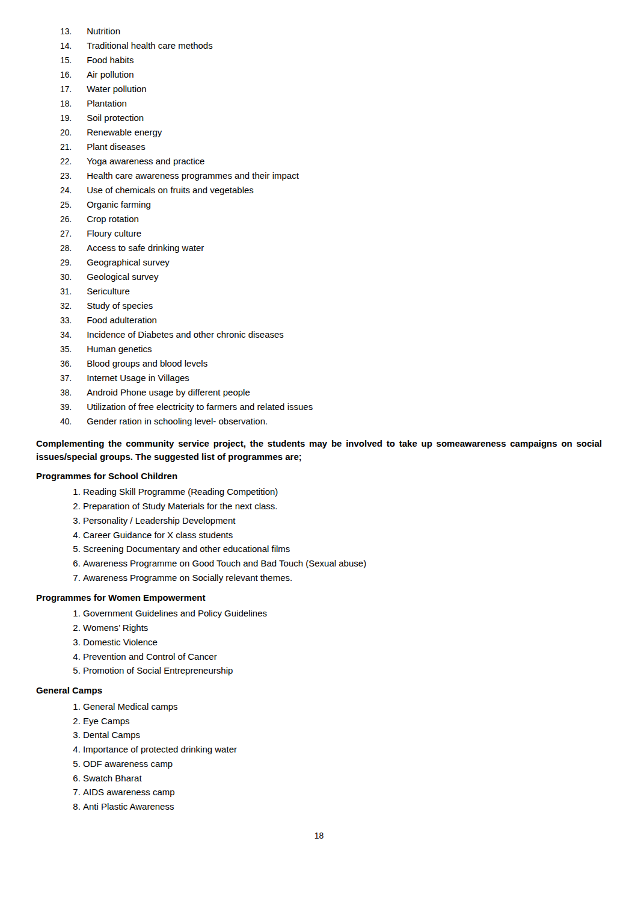13. Nutrition
14. Traditional health care methods
15. Food habits
16. Air pollution
17. Water pollution
18. Plantation
19. Soil protection
20. Renewable energy
21. Plant diseases
22. Yoga awareness and practice
23. Health care awareness programmes and their impact
24. Use of chemicals on fruits and vegetables
25. Organic farming
26. Crop rotation
27. Floury culture
28. Access to safe drinking water
29. Geographical survey
30. Geological survey
31. Sericulture
32. Study of species
33. Food adulteration
34. Incidence of Diabetes and other chronic diseases
35. Human genetics
36. Blood groups and blood levels
37. Internet Usage in Villages
38. Android Phone usage by different people
39. Utilization of free electricity to farmers and related issues
40. Gender ration in schooling level- observation.
Complementing the community service project, the students may be involved to take up someawareness campaigns on social issues/special groups. The suggested list of programmes are;
Programmes for School Children
Reading Skill Programme (Reading Competition)
Preparation of Study Materials for the next class.
Personality / Leadership Development
Career Guidance for X class students
Screening Documentary and other educational films
Awareness Programme on Good Touch and Bad Touch (Sexual abuse)
Awareness Programme on Socially relevant themes.
Programmes for Women Empowerment
Government Guidelines and Policy Guidelines
Womens’ Rights
Domestic Violence
Prevention and Control of Cancer
Promotion of Social Entrepreneurship
General Camps
General Medical camps
Eye Camps
Dental Camps
Importance of protected drinking water
ODF awareness camp
Swatch Bharat
AIDS awareness camp
Anti Plastic Awareness
18